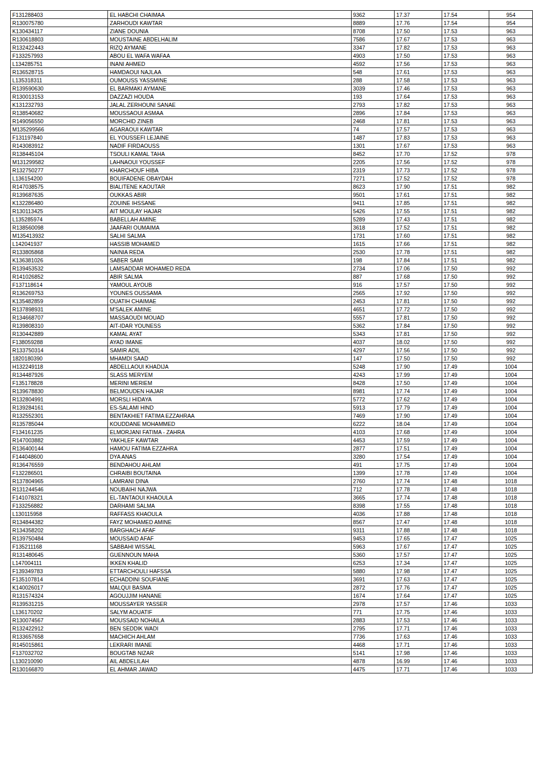| F131288403 | EL HABCHI CHAIMAA | 9362 | 17.37 | 17.54 | 954 |
| R130075780 | ZARHOUDI KAWTAR | 8889 | 17.76 | 17.54 | 954 |
| K130434117 | ZIANE DOUNIA | 8708 | 17.50 | 17.53 | 963 |
| R130618803 | MOUSTAINE ABDELHALIM | 7586 | 17.67 | 17.53 | 963 |
| R132422443 | RIZQ AYMANE | 3347 | 17.82 | 17.53 | 963 |
| F133257993 | ABOU EL WAFA WAFAA | 4903 | 17.50 | 17.53 | 963 |
| L134285751 | INANI AHMED | 4592 | 17.56 | 17.53 | 963 |
| R136528715 | HAMDAOUI NAJLAA | 548 | 17.61 | 17.53 | 963 |
| L135318311 | OUMOUSS YASSMINE | 288 | 17.58 | 17.53 | 963 |
| R139590630 | EL BARMAKI AYMANE | 3039 | 17.46 | 17.53 | 963 |
| R130013153 | DAZZAZI HOUDA | 193 | 17.64 | 17.53 | 963 |
| K131232793 | JALAL ZERHOUNI SANAE | 2793 | 17.82 | 17.53 | 963 |
| R138540682 | MOUSSAOUI ASMAA | 2896 | 17.84 | 17.53 | 963 |
| R149056550 | MORCHID ZINEB | 2468 | 17.81 | 17.53 | 963 |
| M135299566 | AGARAOUI KAWTAR | 74 | 17.57 | 17.53 | 963 |
| F131197840 | EL YOUSSEFI LEJAINE | 1487 | 17.83 | 17.53 | 963 |
| R143083912 | NADIF FIRDAOUSS | 1301 | 17.67 | 17.53 | 963 |
| R138445104 | TSOULI KAMAL TAHA | 8452 | 17.70 | 17.52 | 978 |
| M131299582 | LAHNAOUI YOUSSEF | 2205 | 17.56 | 17.52 | 978 |
| R132750277 | KHARCHOUF HIBA | 2319 | 17.73 | 17.52 | 978 |
| L136154200 | BOUIFADENE OBAYDAH | 7271 | 17.52 | 17.52 | 978 |
| R147038575 | BIALITENE KAOUTAR | 8623 | 17.90 | 17.51 | 982 |
| R139687635 | OUKKAS ABIR | 9501 | 17.61 | 17.51 | 982 |
| K132286480 | ZOUINE IHSSANE | 9411 | 17.85 | 17.51 | 982 |
| R130113425 | AIT MOULAY HAJAR | 5426 | 17.55 | 17.51 | 982 |
| L135285974 | BABELLAH AMINE | 5289 | 17.43 | 17.51 | 982 |
| R138560098 | JAAFARI OUMAIMA | 3618 | 17.52 | 17.51 | 982 |
| M135413932 | SALHI SALMA | 1731 | 17.60 | 17.51 | 982 |
| L142041937 | HASSIB MOHAMED | 1615 | 17.66 | 17.51 | 982 |
| R133805868 | NAINIA REDA | 2530 | 17.78 | 17.51 | 982 |
| K136381026 | SABER SAMI | 198 | 17.84 | 17.51 | 982 |
| R139453532 | LAMSADDAR MOHAMED REDA | 2734 | 17.06 | 17.50 | 992 |
| R141026852 | ABIR SALMA | 887 | 17.68 | 17.50 | 992 |
| F137118614 | YAMOUL AYOUB | 916 | 17.57 | 17.50 | 992 |
| R136269753 | YOUNES OUSSAMA | 2565 | 17.92 | 17.50 | 992 |
| K135482859 | OUATIH CHAIMAE | 2453 | 17.81 | 17.50 | 992 |
| R137898931 | M'SALEK AMINE | 4651 | 17.72 | 17.50 | 992 |
| R134668707 | MASSAOUDI MOUAD | 5557 | 17.81 | 17.50 | 992 |
| R139808310 | AIT-IDAR YOUNESS | 5362 | 17.84 | 17.50 | 992 |
| R130442889 | KAMAL AYAT | 5343 | 17.81 | 17.50 | 992 |
| F138059288 | AYAD IMANE | 4037 | 18.02 | 17.50 | 992 |
| R133750314 | SAMIR ADIL | 4297 | 17.56 | 17.50 | 992 |
| 1820180390 | MHAMDI SAAD | 147 | 17.50 | 17.50 | 992 |
| H132249118 | ABDELLAOUI KHADIJA | 5248 | 17.90 | 17.49 | 1004 |
| R134487926 | SLASS MERYEM | 4243 | 17.99 | 17.49 | 1004 |
| F135178828 | MERINI MERIEM | 8428 | 17.50 | 17.49 | 1004 |
| R139678830 | BELMOUDEN HAJAR | 8981 | 17.74 | 17.49 | 1004 |
| R132804991 | MORSLI HIDAYA | 5772 | 17.62 | 17.49 | 1004 |
| R139284161 | ES-SALAMI HIND | 5913 | 17.79 | 17.49 | 1004 |
| R132552301 | BENTAKHIET FATIMA EZZAHRAA | 7469 | 17.90 | 17.49 | 1004 |
| R135785044 | KOUDDANE MOHAMMED | 6222 | 18.04 | 17.49 | 1004 |
| F134161235 | ELMORJANI FATIMA - ZAHRA | 4103 | 17.68 | 17.49 | 1004 |
| R147003882 | YAKHLEF KAWTAR | 4453 | 17.59 | 17.49 | 1004 |
| R136400144 | HAMOU FATIMA EZZAHRA | 2877 | 17.51 | 17.49 | 1004 |
| F144048600 | DYA ANAS | 3280 | 17.54 | 17.49 | 1004 |
| R136476559 | BENDAHOU AHLAM | 491 | 17.75 | 17.49 | 1004 |
| F132286501 | CHRAIBI BOUTAINA | 1399 | 17.78 | 17.49 | 1004 |
| R137804965 | LAMRANI DINA | 2760 | 17.74 | 17.48 | 1018 |
| R131244546 | NOUBAIHI NAJWA | 712 | 17.78 | 17.48 | 1018 |
| F141078321 | EL-TANTAOUI KHAOULA | 3665 | 17.74 | 17.48 | 1018 |
| F133256882 | DARHAMI SALMA | 8398 | 17.55 | 17.48 | 1018 |
| L130115958 | RAFFASS KHAOULA | 4036 | 17.88 | 17.48 | 1018 |
| R134844382 | FAYZ MOHAMED AMINE | 8567 | 17.47 | 17.48 | 1018 |
| R134358202 | BARGHACH AFAF | 9311 | 17.88 | 17.48 | 1018 |
| R139750484 | MOUSSAID AFAF | 9453 | 17.65 | 17.47 | 1025 |
| F135211168 | SABBAHI WISSAL | 5963 | 17.67 | 17.47 | 1025 |
| R131480645 | GUENNOUN MAHA | 5360 | 17.57 | 17.47 | 1025 |
| L147004111 | IKKEN KHALID | 6253 | 17.34 | 17.47 | 1025 |
| F139349783 | ETTARCHOULI HAFSSA | 5880 | 17.98 | 17.47 | 1025 |
| F135107814 | ECHADDINI SOUFIANE | 3691 | 17.63 | 17.47 | 1025 |
| K140026017 | MALQUI BASMA | 2872 | 17.76 | 17.47 | 1025 |
| R131574324 | AGOUJJIM HANANE | 1674 | 17.64 | 17.47 | 1025 |
| R139531215 | MOUSSAYER YASSER | 2978 | 17.57 | 17.46 | 1033 |
| L136170202 | SALYM AOUATIF | 771 | 17.75 | 17.46 | 1033 |
| R130074567 | MOUSSAID NOHAILA | 2883 | 17.53 | 17.46 | 1033 |
| R132422912 | BEN SEDDIK WADI | 2795 | 17.71 | 17.46 | 1033 |
| R133657658 | MACHICH AHLAM | 7736 | 17.63 | 17.46 | 1033 |
| R145015861 | LEKRARI IMANE | 4468 | 17.71 | 17.46 | 1033 |
| F137032702 | BOUGTAB NIZAR | 5141 | 17.98 | 17.46 | 1033 |
| L130210090 | AIL ABDELILAH | 4878 | 16.99 | 17.46 | 1033 |
| R130166870 | EL AHMAR JAWAD | 4475 | 17.71 | 17.46 | 1033 |